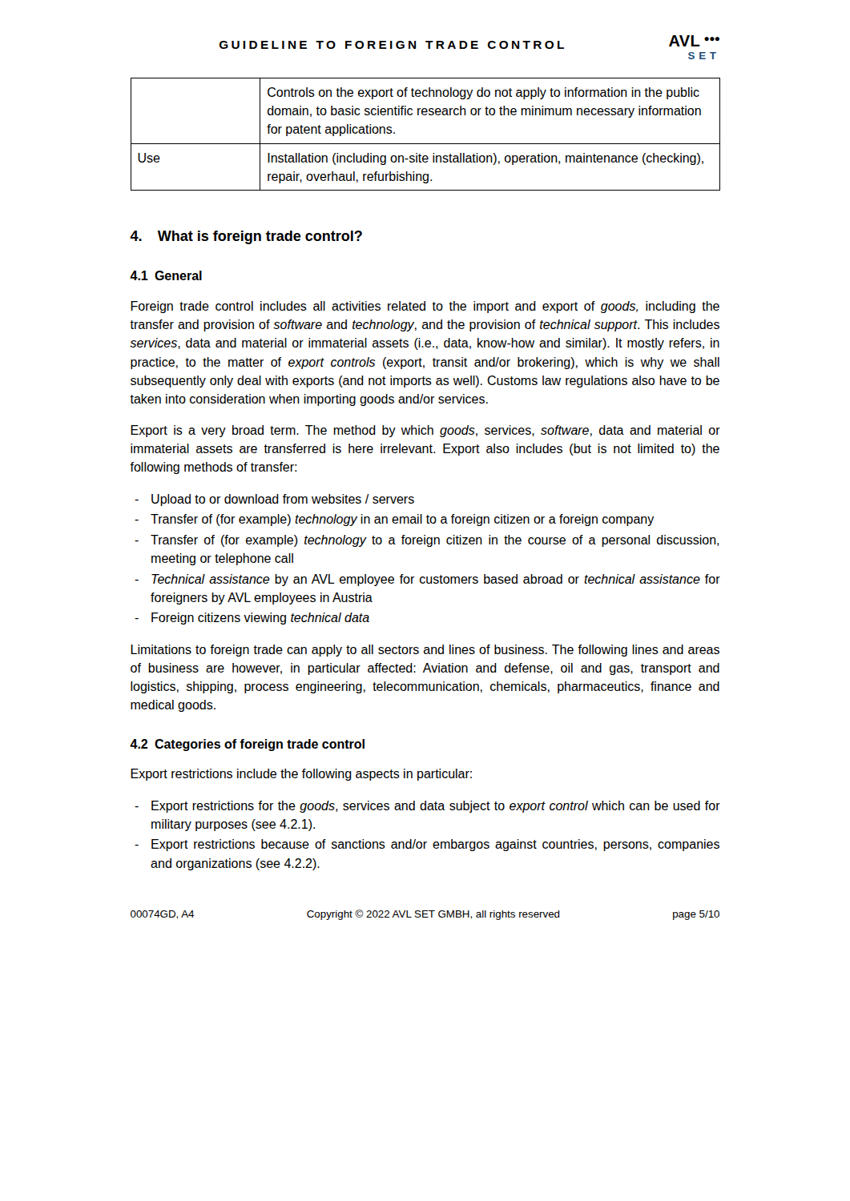GUIDELINE TO FOREIGN TRADE CONTROL
AVL ●●● SET
| | Controls on the export of technology do not apply to information in the public domain, to basic scientific research or to the minimum necessary information for patent applications. |
| Use | Installation (including on-site installation), operation, maintenance (checking), repair, overhaul, refurbishing. |
4. What is foreign trade control?
4.1 General
Foreign trade control includes all activities related to the import and export of goods, including the transfer and provision of software and technology, and the provision of technical support. This includes services, data and material or immaterial assets (i.e., data, know-how and similar). It mostly refers, in practice, to the matter of export controls (export, transit and/or brokering), which is why we shall subsequently only deal with exports (and not imports as well). Customs law regulations also have to be taken into consideration when importing goods and/or services.
Export is a very broad term. The method by which goods, services, software, data and material or immaterial assets are transferred is here irrelevant. Export also includes (but is not limited to) the following methods of transfer:
Upload to or download from websites / servers
Transfer of (for example) technology in an email to a foreign citizen or a foreign company
Transfer of (for example) technology to a foreign citizen in the course of a personal discussion, meeting or telephone call
Technical assistance by an AVL employee for customers based abroad or technical assistance for foreigners by AVL employees in Austria
Foreign citizens viewing technical data
Limitations to foreign trade can apply to all sectors and lines of business. The following lines and areas of business are however, in particular affected: Aviation and defense, oil and gas, transport and logistics, shipping, process engineering, telecommunication, chemicals, pharmaceutics, finance and medical goods.
4.2 Categories of foreign trade control
Export restrictions include the following aspects in particular:
Export restrictions for the goods, services and data subject to export control which can be used for military purposes (see 4.2.1).
Export restrictions because of sanctions and/or embargos against countries, persons, companies and organizations (see 4.2.2).
00074GD, A4
Copyright © 2022 AVL SET GMBH, all rights reserved
page 5/10